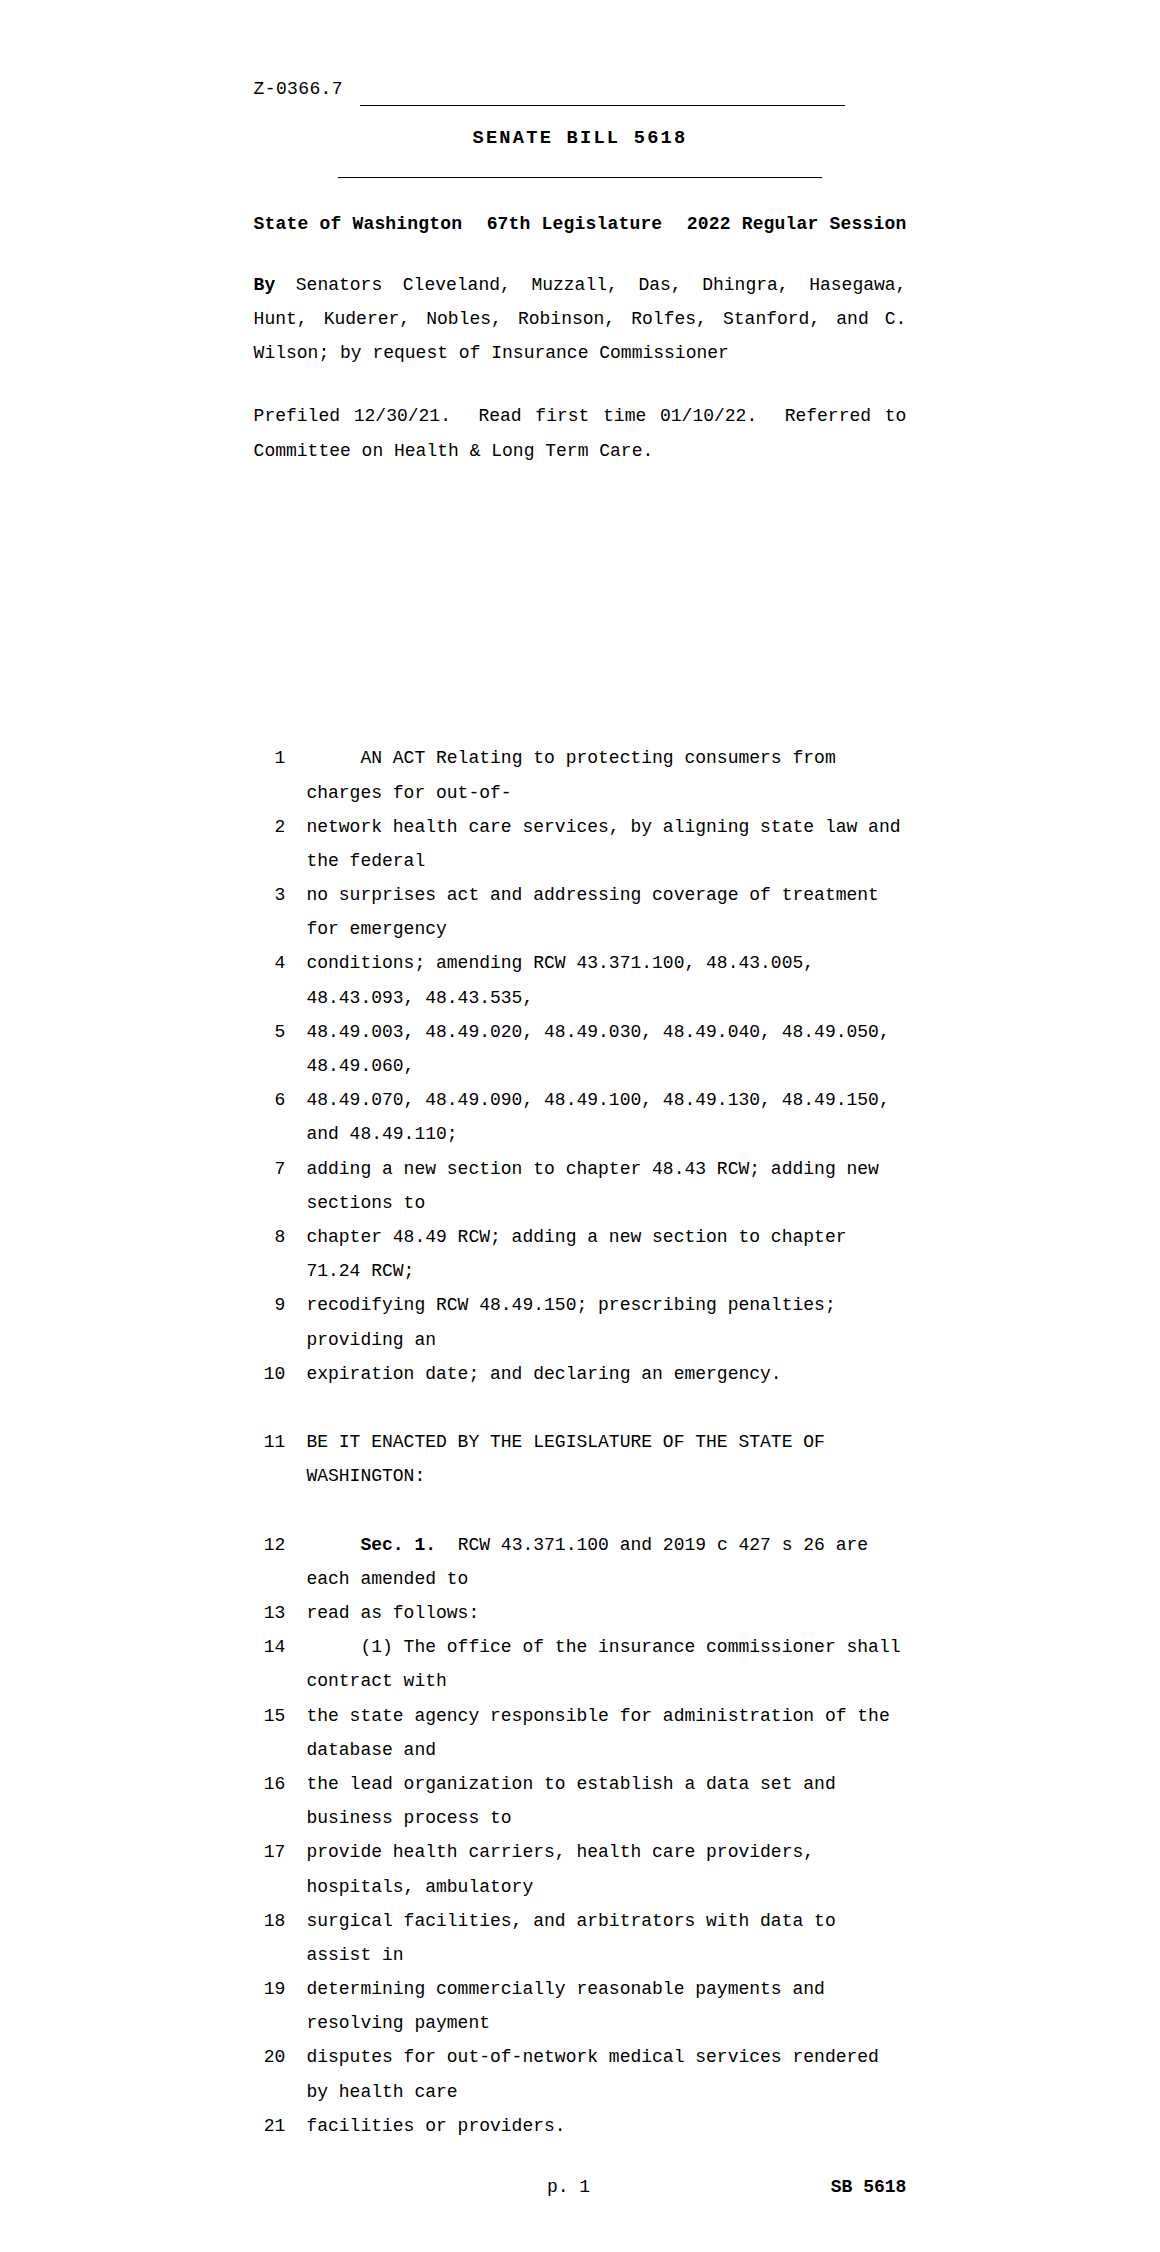Z-0366.7
SENATE BILL 5618
State of Washington 67th Legislature 2022 Regular Session
By Senators Cleveland, Muzzall, Das, Dhingra, Hasegawa, Hunt, Kuderer, Nobles, Robinson, Rolfes, Stanford, and C. Wilson; by request of Insurance Commissioner
Prefiled 12/30/21. Read first time 01/10/22. Referred to Committee on Health & Long Term Care.
1 AN ACT Relating to protecting consumers from charges for out-of-
2 network health care services, by aligning state law and the federal
3 no surprises act and addressing coverage of treatment for emergency
4 conditions; amending RCW 43.371.100, 48.43.005, 48.43.093, 48.43.535,
548.49.003, 48.49.020, 48.49.030, 48.49.040, 48.49.050, 48.49.060,
648.49.070, 48.49.090, 48.49.100, 48.49.130, 48.49.150, and 48.49.110;
7 adding a new section to chapter 48.43 RCW; adding new sections to
8 chapter 48.49 RCW; adding a new section to chapter 71.24 RCW;
9 recodifying RCW 48.49.150; prescribing penalties; providing an
10 expiration date; and declaring an emergency.
11 BE IT ENACTED BY THE LEGISLATURE OF THE STATE OF WASHINGTON:
12 Sec. 1. RCW 43.371.100 and 2019 c 427 s 26 are each amended to
13 read as follows:
14 (1) The office of the insurance commissioner shall contract with
15 the state agency responsible for administration of the database and
16 the lead organization to establish a data set and business process to
17 provide health carriers, health care providers, hospitals, ambulatory
18 surgical facilities, and arbitrators with data to assist in
19 determining commercially reasonable payments and resolving payment
20 disputes for out-of-network medical services rendered by health care
21 facilities or providers.
p. 1 SB 5618